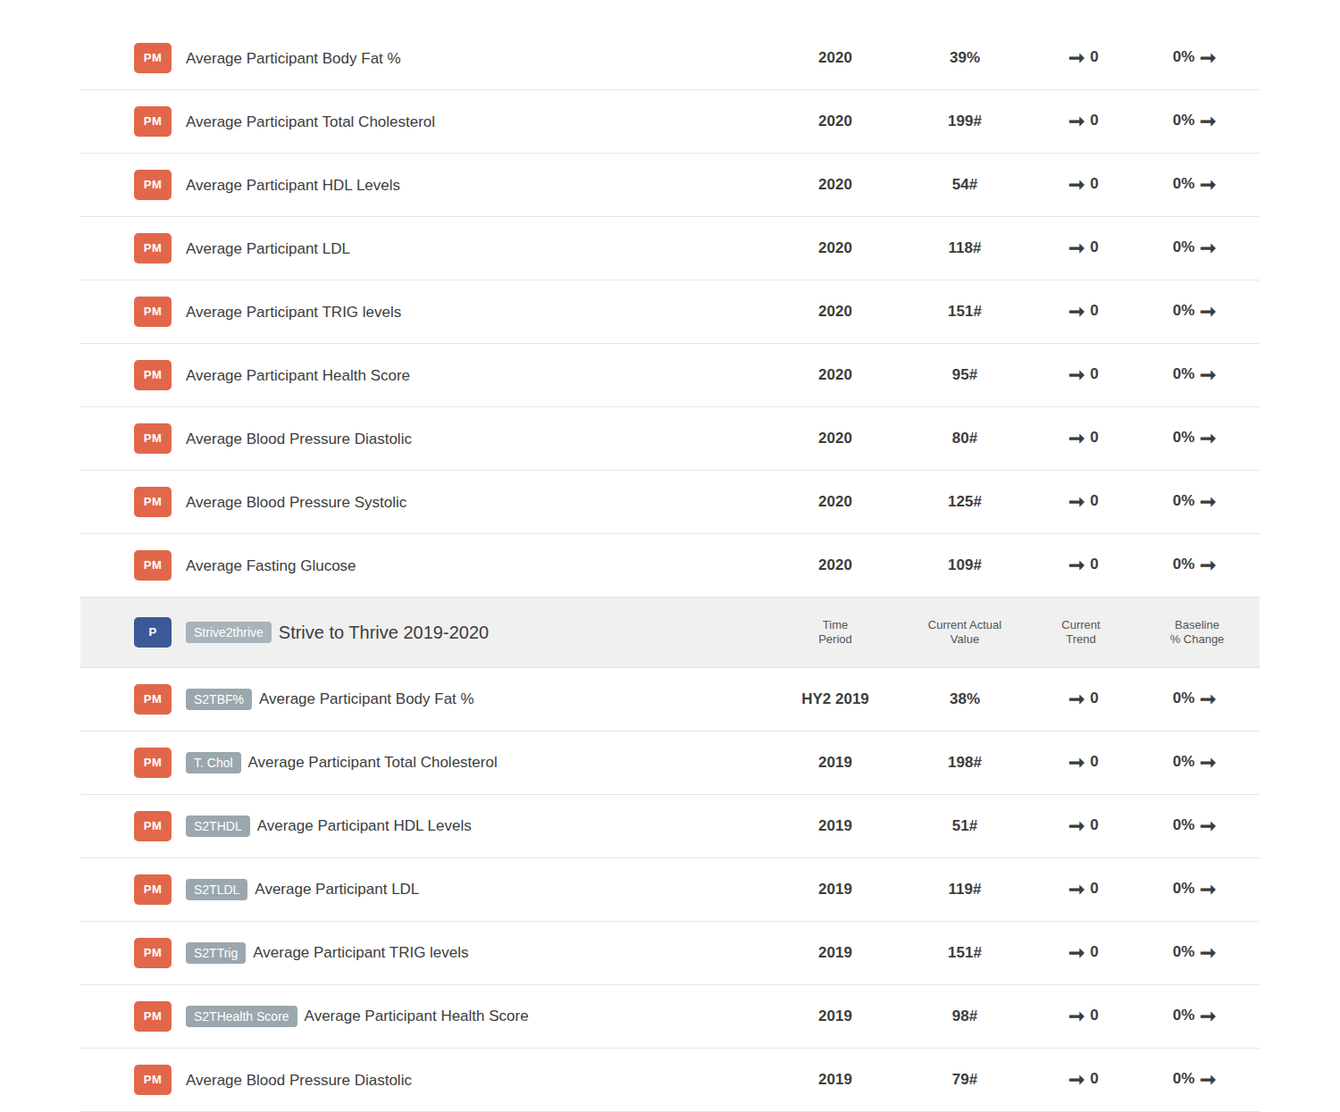| PM | Average Participant Body Fat % | 2020 | 39% | ➞ 0 | 0% ➞ |
| PM | Average Participant Total Cholesterol | 2020 | 199# | ➞ 0 | 0% ➞ |
| PM | Average Participant HDL Levels | 2020 | 54# | ➞ 0 | 0% ➞ |
| PM | Average Participant LDL | 2020 | 118# | ➞ 0 | 0% ➞ |
| PM | Average Participant TRIG levels | 2020 | 151# | ➞ 0 | 0% ➞ |
| PM | Average Participant Health Score | 2020 | 95# | ➞ 0 | 0% ➞ |
| PM | Average Blood Pressure Diastolic | 2020 | 80# | ➞ 0 | 0% ➞ |
| PM | Average Blood Pressure Systolic | 2020 | 125# | ➞ 0 | 0% ➞ |
| PM | Average Fasting Glucose | 2020 | 109# | ➞ 0 | 0% ➞ |
| P | Strive2thrive Strive to Thrive 2019-2020 | Time Period | Current Actual Value | Current Trend | Baseline % Change |
| PM | S2TBF% Average Participant Body Fat % | HY2 2019 | 38% | ➞ 0 | 0% ➞ |
| PM | T. Chol Average Participant Total Cholesterol | 2019 | 198# | ➞ 0 | 0% ➞ |
| PM | S2THDL Average Participant HDL Levels | 2019 | 51# | ➞ 0 | 0% ➞ |
| PM | S2TLDL Average Participant LDL | 2019 | 119# | ➞ 0 | 0% ➞ |
| PM | S2TTrig Average Participant TRIG levels | 2019 | 151# | ➞ 0 | 0% ➞ |
| PM | S2THealth Score Average Participant Health Score | 2019 | 98# | ➞ 0 | 0% ➞ |
| PM | Average Blood Pressure Diastolic | 2019 | 79# | ➞ 0 | 0% ➞ |